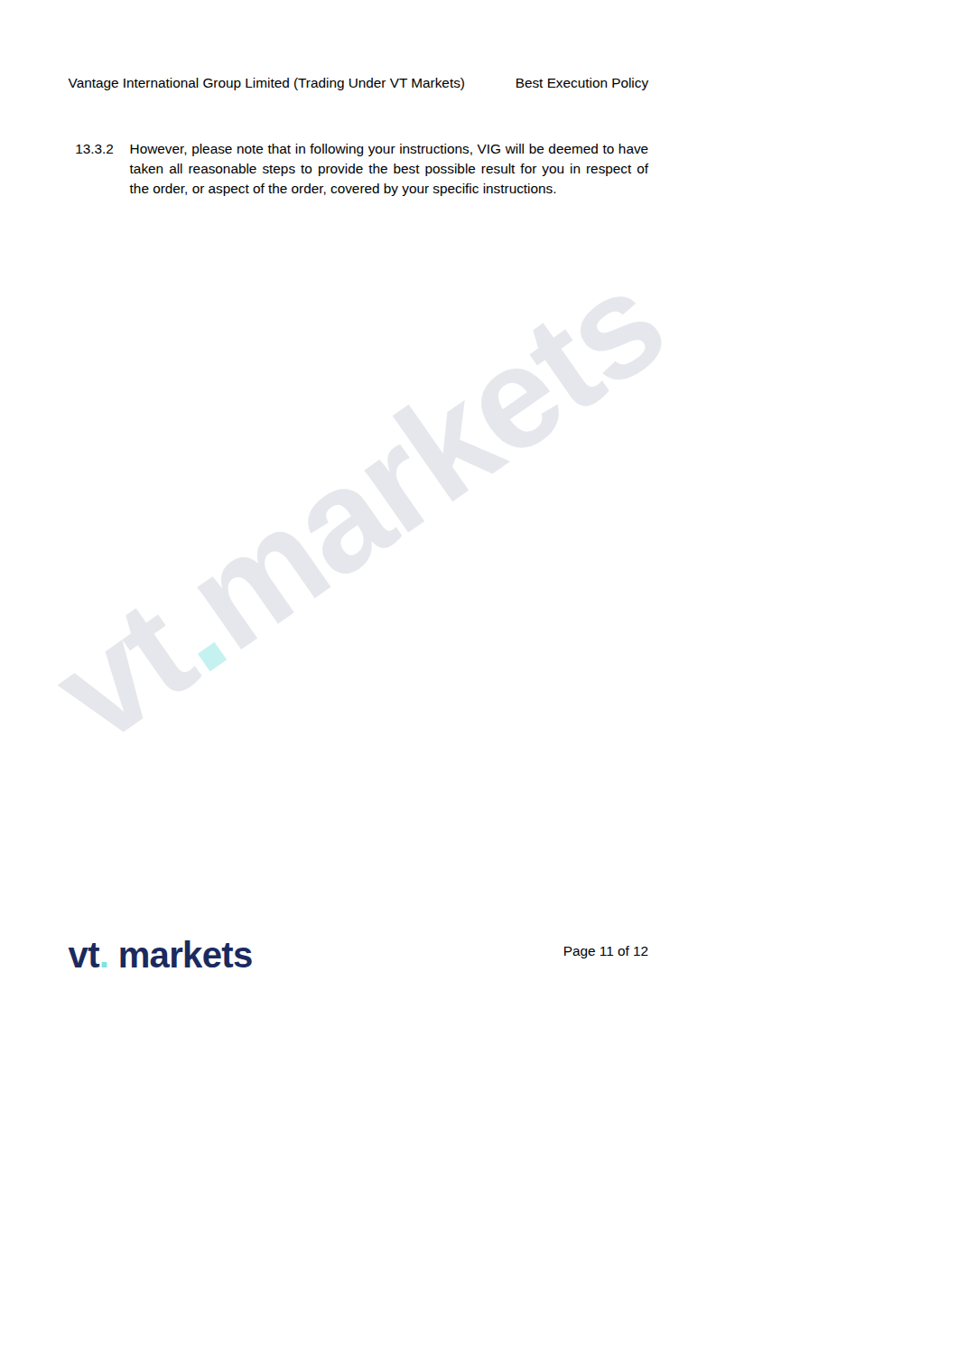vt. markets
Vantage International Group Limited (Trading Under VT Markets)
Best Execution Policy
13.3.2
However, please note that in following your instructions, VIG will be deemed to have taken all reasonable steps to provide the best possible result for you in respect of the order, or aspect of the order, covered by your specific instructions.
vt. markets
Page 11 of 12